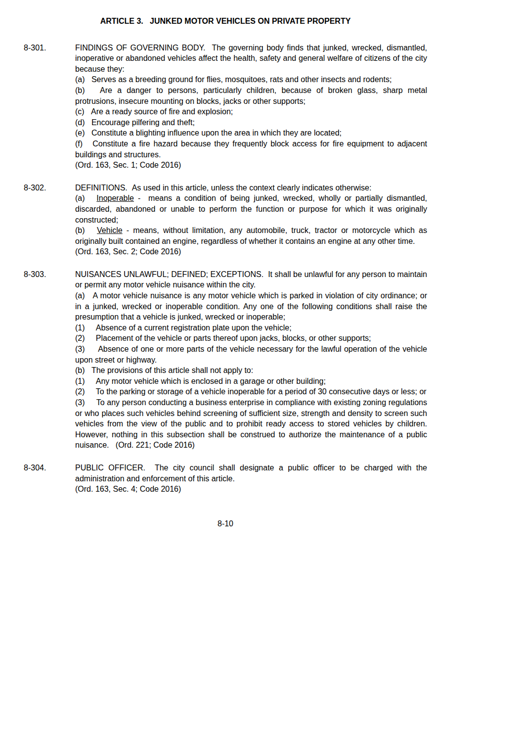ARTICLE 3. JUNKED MOTOR VEHICLES ON PRIVATE PROPERTY
8-301.
FINDINGS OF GOVERNING BODY. The governing body finds that junked, wrecked, dismantled, inoperative or abandoned vehicles affect the health, safety and general welfare of citizens of the city because they:
(a) Serves as a breeding ground for flies, mosquitoes, rats and other insects and rodents;
(b) Are a danger to persons, particularly children, because of broken glass, sharp metal protrusions, insecure mounting on blocks, jacks or other supports;
(c) Are a ready source of fire and explosion;
(d) Encourage pilfering and theft;
(e) Constitute a blighting influence upon the area in which they are located;
(f) Constitute a fire hazard because they frequently block access for fire equipment to adjacent buildings and structures.
(Ord. 163, Sec. 1; Code 2016)
8-302.
DEFINITIONS. As used in this article, unless the context clearly indicates otherwise:
(a) Inoperable - means a condition of being junked, wrecked, wholly or partially dismantled, discarded, abandoned or unable to perform the function or purpose for which it was originally constructed;
(b) Vehicle - means, without limitation, any automobile, truck, tractor or motorcycle which as originally built contained an engine, regardless of whether it contains an engine at any other time.
(Ord. 163, Sec. 2; Code 2016)
8-303.
NUISANCES UNLAWFUL; DEFINED; EXCEPTIONS. It shall be unlawful for any person to maintain or permit any motor vehicle nuisance within the city.
(a) A motor vehicle nuisance is any motor vehicle which is parked in violation of city ordinance; or in a junked, wrecked or inoperable condition. Any one of the following conditions shall raise the presumption that a vehicle is junked, wrecked or inoperable;
(1) Absence of a current registration plate upon the vehicle;
(2) Placement of the vehicle or parts thereof upon jacks, blocks, or other supports;
(3) Absence of one or more parts of the vehicle necessary for the lawful operation of the vehicle upon street or highway.
(b) The provisions of this article shall not apply to:
(1) Any motor vehicle which is enclosed in a garage or other building;
(2) To the parking or storage of a vehicle inoperable for a period of 30 consecutive days or less; or
(3) To any person conducting a business enterprise in compliance with existing zoning regulations or who places such vehicles behind screening of sufficient size, strength and density to screen such vehicles from the view of the public and to prohibit ready access to stored vehicles by children. However, nothing in this subsection shall be construed to authorize the maintenance of a public nuisance. (Ord. 221; Code 2016)
8-304.
PUBLIC OFFICER. The city council shall designate a public officer to be charged with the administration and enforcement of this article.
(Ord. 163, Sec. 4; Code 2016)
8-10